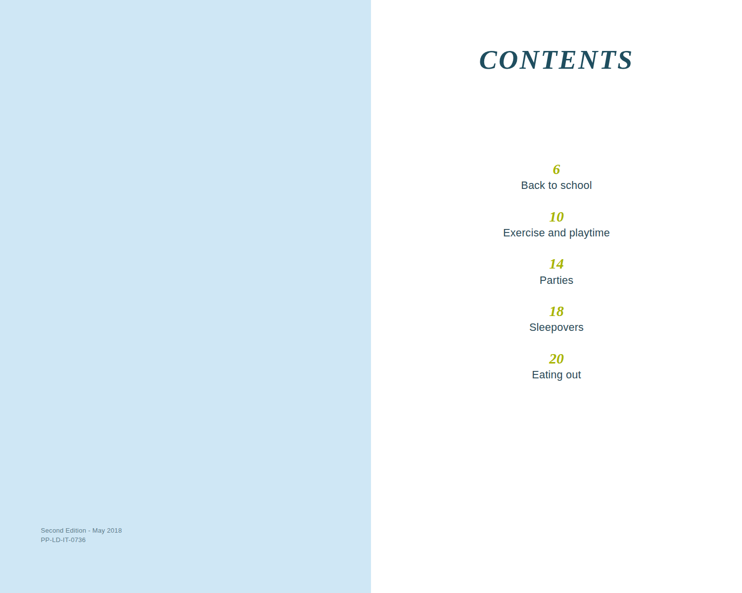Second Edition - May 2018
PP-LD-IT-0736
CONTENTS
6 Back to school
10 Exercise and playtime
14 Parties
18 Sleepovers
20 Eating out